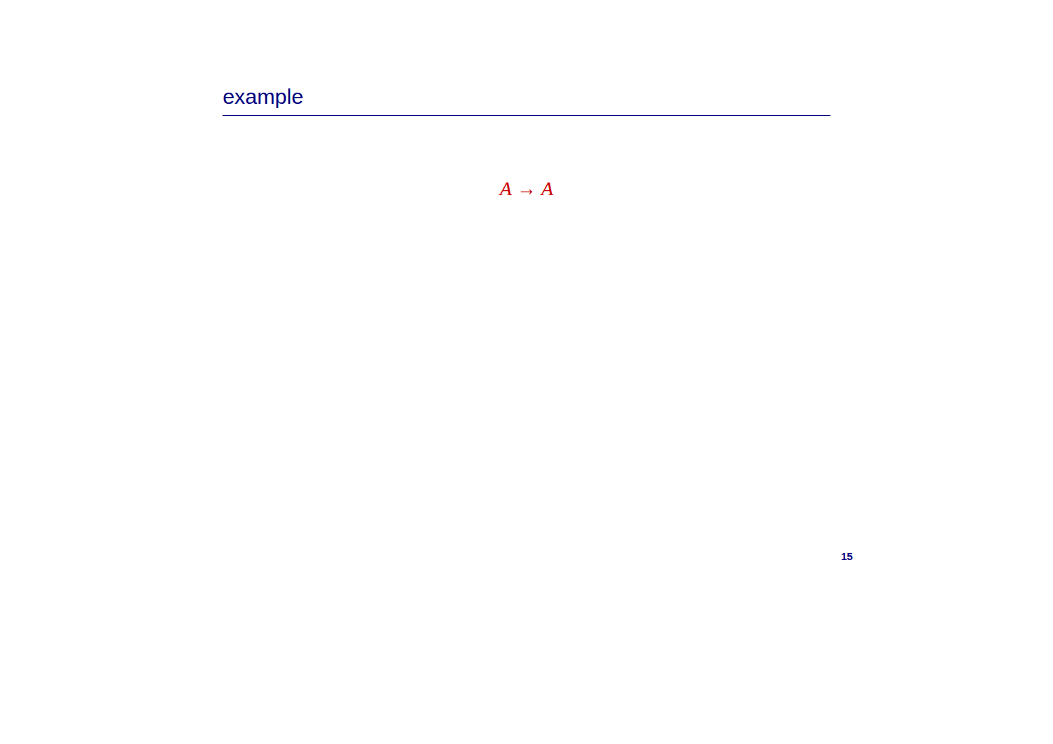example
A→A
15